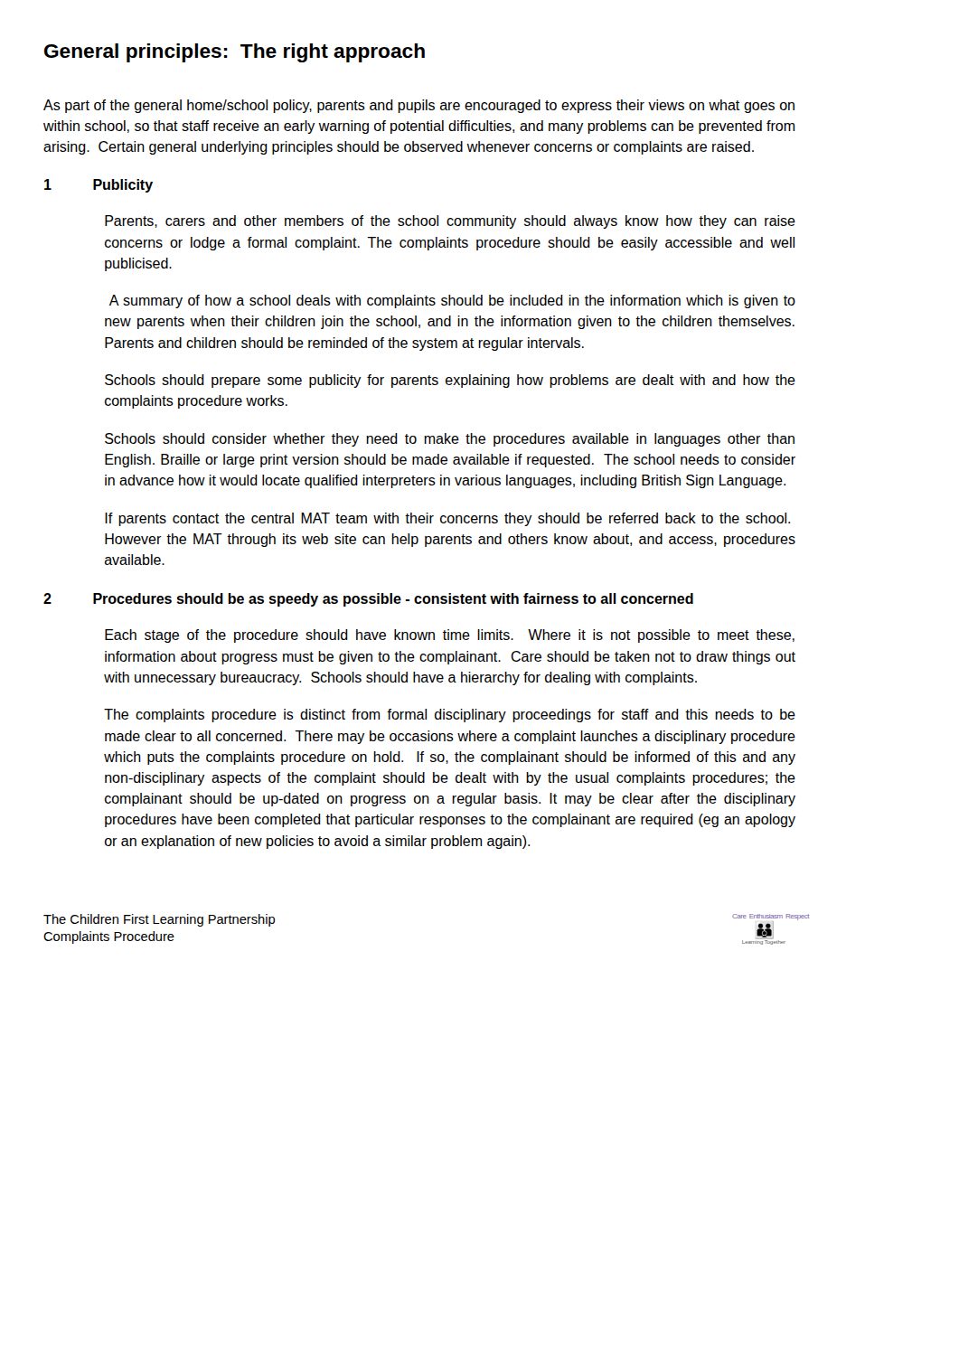General principles: The right approach
As part of the general home/school policy, parents and pupils are encouraged to express their views on what goes on within school, so that staff receive an early warning of potential difficulties, and many problems can be prevented from arising. Certain general underlying principles should be observed whenever concerns or complaints are raised.
1 Publicity
Parents, carers and other members of the school community should always know how they can raise concerns or lodge a formal complaint. The complaints procedure should be easily accessible and well publicised.
A summary of how a school deals with complaints should be included in the information which is given to new parents when their children join the school, and in the information given to the children themselves. Parents and children should be reminded of the system at regular intervals.
Schools should prepare some publicity for parents explaining how problems are dealt with and how the complaints procedure works.
Schools should consider whether they need to make the procedures available in languages other than English. Braille or large print version should be made available if requested. The school needs to consider in advance how it would locate qualified interpreters in various languages, including British Sign Language.
If parents contact the central MAT team with their concerns they should be referred back to the school. However the MAT through its web site can help parents and others know about, and access, procedures available.
2 Procedures should be as speedy as possible - consistent with fairness to all concerned
Each stage of the procedure should have known time limits. Where it is not possible to meet these, information about progress must be given to the complainant. Care should be taken not to draw things out with unnecessary bureaucracy. Schools should have a hierarchy for dealing with complaints.
The complaints procedure is distinct from formal disciplinary proceedings for staff and this needs to be made clear to all concerned. There may be occasions where a complaint launches a disciplinary procedure which puts the complaints procedure on hold. If so, the complainant should be informed of this and any non-disciplinary aspects of the complaint should be dealt with by the usual complaints procedures; the complainant should be up-dated on progress on a regular basis. It may be clear after the disciplinary procedures have been completed that particular responses to the complainant are required (eg an apology or an explanation of new policies to avoid a similar problem again).
The Children First Learning Partnership
Complaints Procedure
Care Enthusiasm Respect
👪
Learning Together